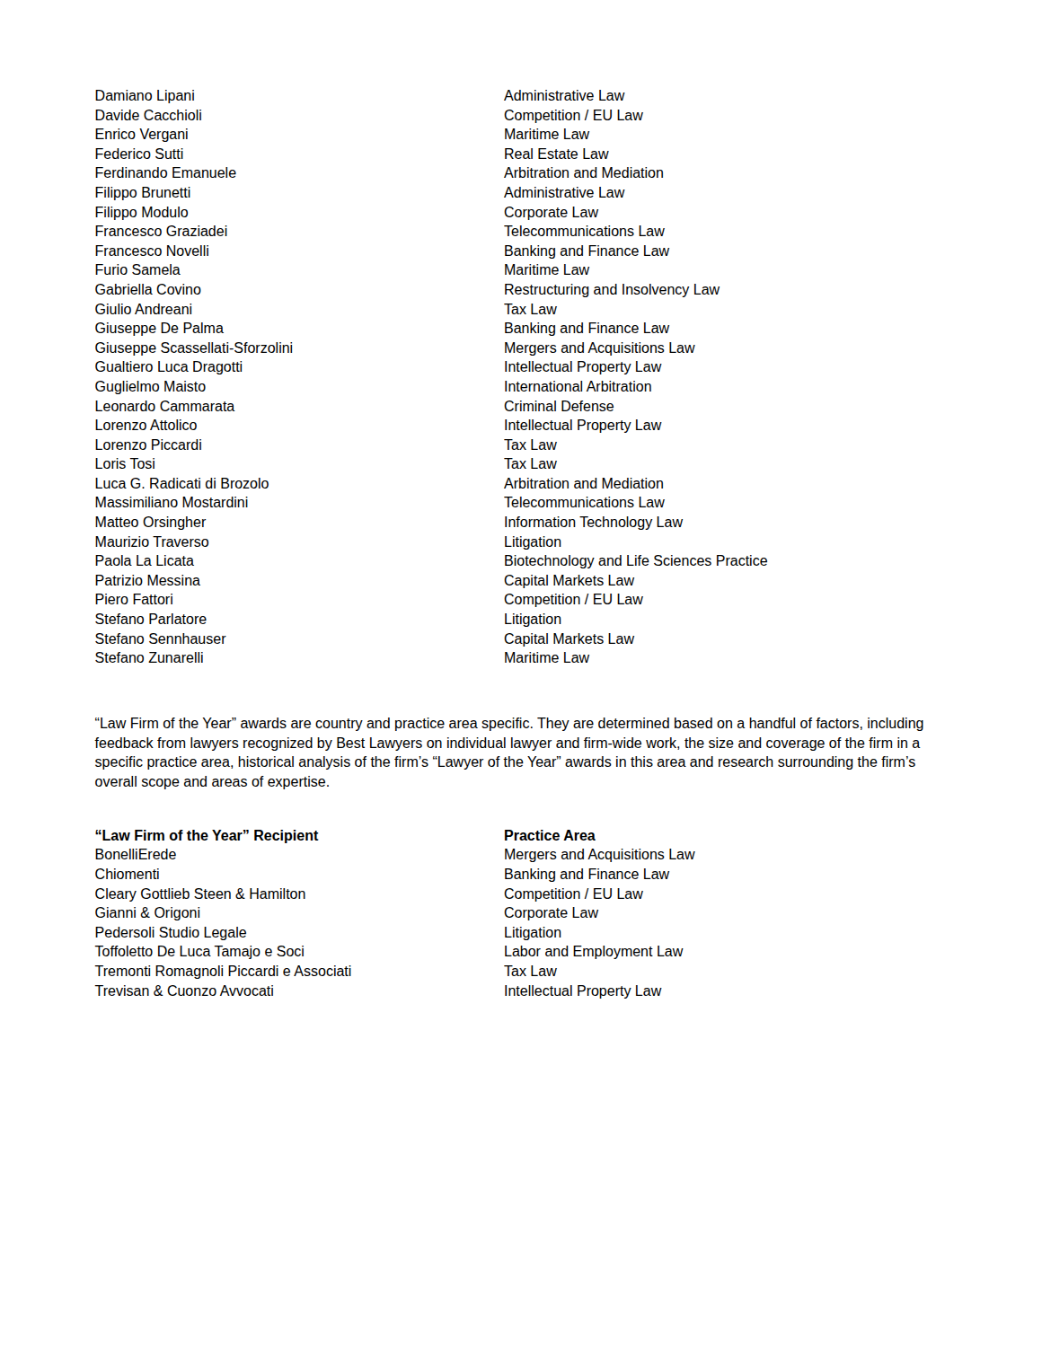| Damiano Lipani | Administrative Law |
| Davide Cacchioli | Competition / EU Law |
| Enrico Vergani | Maritime Law |
| Federico Sutti | Real Estate Law |
| Ferdinando Emanuele | Arbitration and Mediation |
| Filippo Brunetti | Administrative Law |
| Filippo Modulo | Corporate Law |
| Francesco Graziadei | Telecommunications Law |
| Francesco Novelli | Banking and Finance Law |
| Furio Samela | Maritime Law |
| Gabriella Covino | Restructuring and Insolvency Law |
| Giulio Andreani | Tax Law |
| Giuseppe De Palma | Banking and Finance Law |
| Giuseppe Scassellati-Sforzolini | Mergers and Acquisitions Law |
| Gualtiero Luca Dragotti | Intellectual Property Law |
| Guglielmo Maisto | International Arbitration |
| Leonardo Cammarata | Criminal Defense |
| Lorenzo Attolico | Intellectual Property Law |
| Lorenzo Piccardi | Tax Law |
| Loris Tosi | Tax Law |
| Luca G. Radicati di Brozolo | Arbitration and Mediation |
| Massimiliano Mostardini | Telecommunications Law |
| Matteo Orsingher | Information Technology Law |
| Maurizio Traverso | Litigation |
| Paola La Licata | Biotechnology and Life Sciences Practice |
| Patrizio Messina | Capital Markets Law |
| Piero Fattori | Competition / EU Law |
| Stefano Parlatore | Litigation |
| Stefano Sennhauser | Capital Markets Law |
| Stefano Zunarelli | Maritime Law |
“Law Firm of the Year” awards are country and practice area specific. They are determined based on a handful of factors, including feedback from lawyers recognized by Best Lawyers on individual lawyer and firm-wide work, the size and coverage of the firm in a specific practice area, historical analysis of the firm’s “Lawyer of the Year” awards in this area and research surrounding the firm’s overall scope and areas of expertise.
| “Law Firm of the Year” Recipient | Practice Area |
| --- | --- |
| BonelliErede | Mergers and Acquisitions Law |
| Chiomenti | Banking and Finance Law |
| Cleary Gottlieb Steen & Hamilton | Competition / EU Law |
| Gianni & Origoni | Corporate Law |
| Pedersoli Studio Legale | Litigation |
| Toffoletto De Luca Tamajo e Soci | Labor and Employment Law |
| Tremonti Romagnoli Piccardi e Associati | Tax Law |
| Trevisan & Cuonzo Avvocati | Intellectual Property Law |